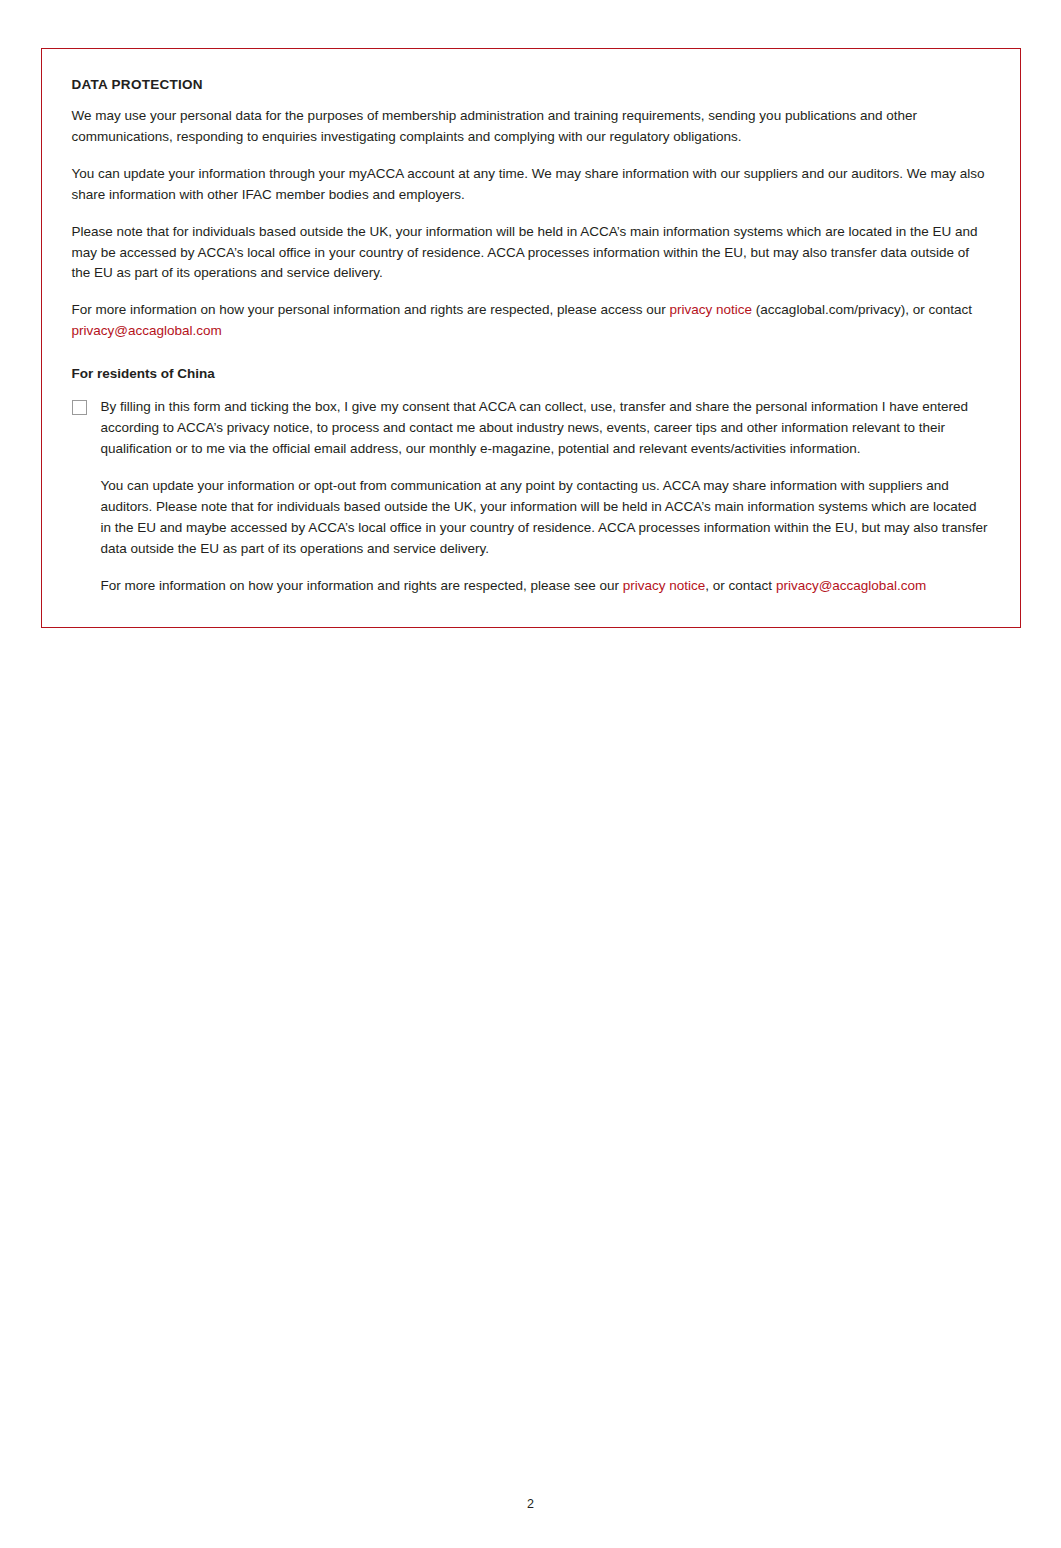Data protection
We may use your personal data for the purposes of membership administration and training requirements, sending you publications and other communications, responding to enquiries investigating complaints and complying with our regulatory obligations.
You can update your information through your myACCA account at any time. We may share information with our suppliers and our auditors. We may also share information with other IFAC member bodies and employers.
Please note that for individuals based outside the UK, your information will be held in ACCA’s main information systems which are located in the EU and may be accessed by ACCA’s local office in your country of residence. ACCA processes information within the EU, but may also transfer data outside of the EU as part of its operations and service delivery.
For more information on how your personal information and rights are respected, please access our privacy notice (accaglobal.com/privacy), or contact privacy@accaglobal.com
For residents of China
By filling in this form and ticking the box, I give my consent that ACCA can collect, use, transfer and share the personal information I have entered according to ACCA’s privacy notice, to process and contact me about industry news, events, career tips and other information relevant to their qualification or to me via the official email address, our monthly e-magazine, potential and relevant events/activities information.
You can update your information or opt-out from communication at any point by contacting us. ACCA may share information with suppliers and auditors. Please note that for individuals based outside the UK, your information will be held in ACCA’s main information systems which are located in the EU and maybe accessed by ACCA’s local office in your country of residence. ACCA processes information within the EU, but may also transfer data outside the EU as part of its operations and service delivery.
For more information on how your information and rights are respected, please see our privacy notice, or contact privacy@accaglobal.com
2